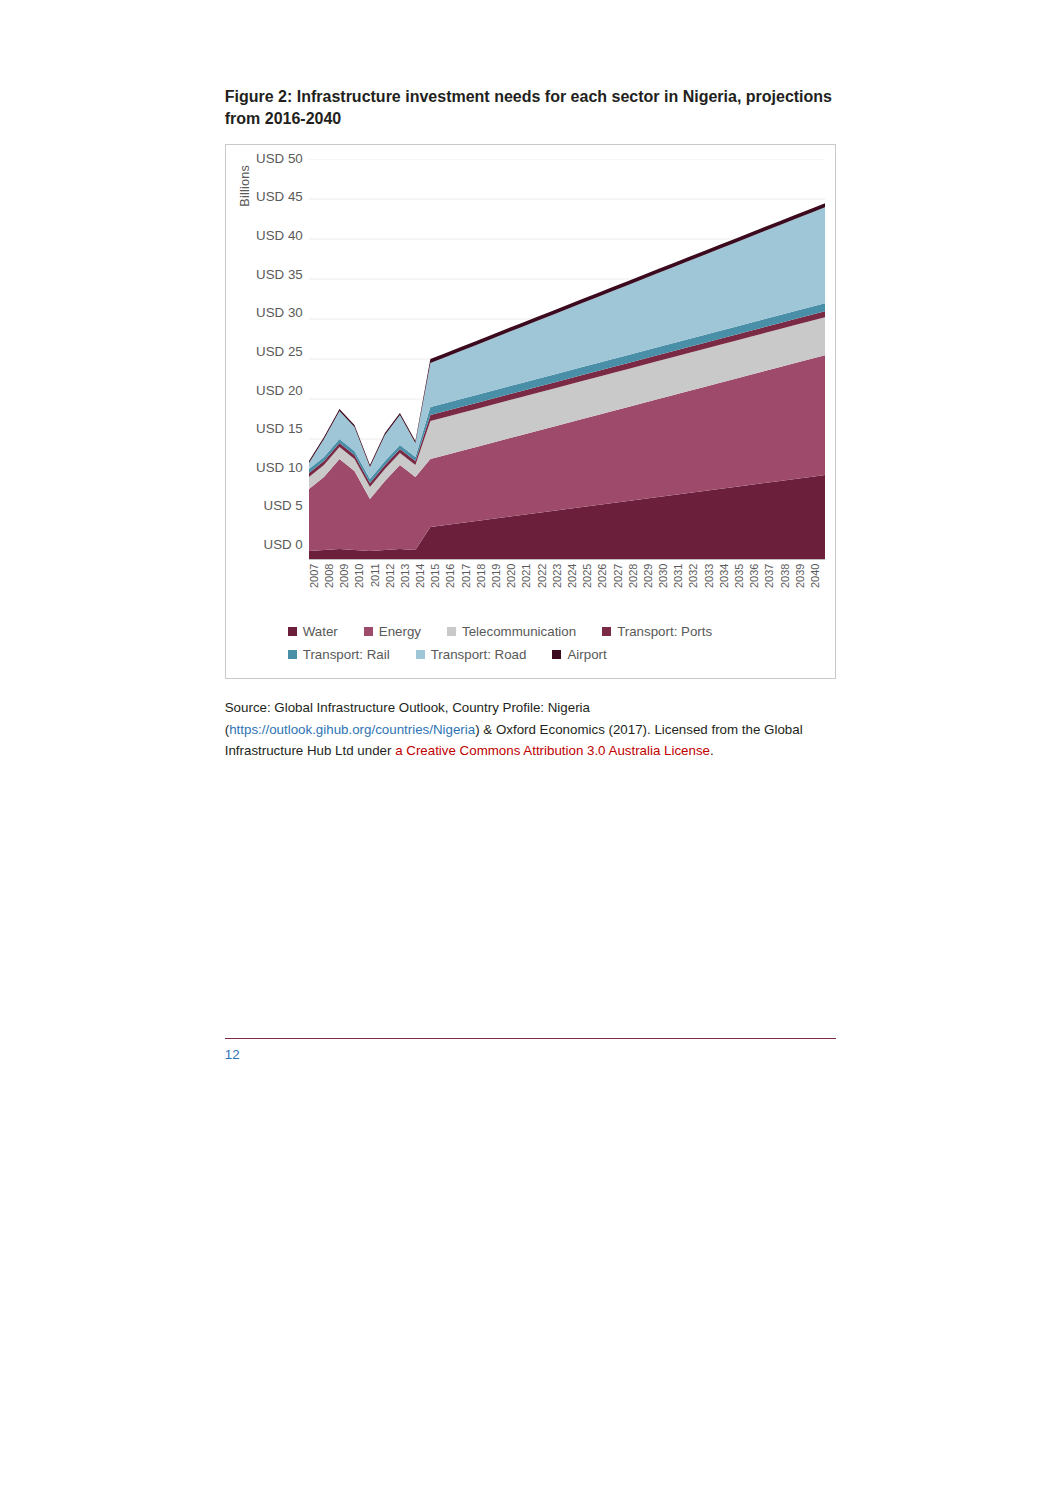Figure 2: Infrastructure investment needs for each sector in Nigeria, projections from 2016-2040
Billions
USD 50 USD 45 USD 40 USD 35 USD 30 USD 25 USD 20 USD 15 USD 10 USD 5 USD 0
2007200820092010201120122013201420152016201720182019202020212022202320242025202620272028202920302031203220332034203520362037203820392040
Water Energy Telecommunication Transport: Ports
Transport: Rail Transport: Road Airport
Source: Global Infrastructure Outlook, Country Profile: Nigeria (https://outlook.gihub.org/countries/Nigeria) & Oxford Economics (2017). Licensed from the Global Infrastructure Hub Ltd under a Creative Commons Attribution 3.0 Australia License.
12